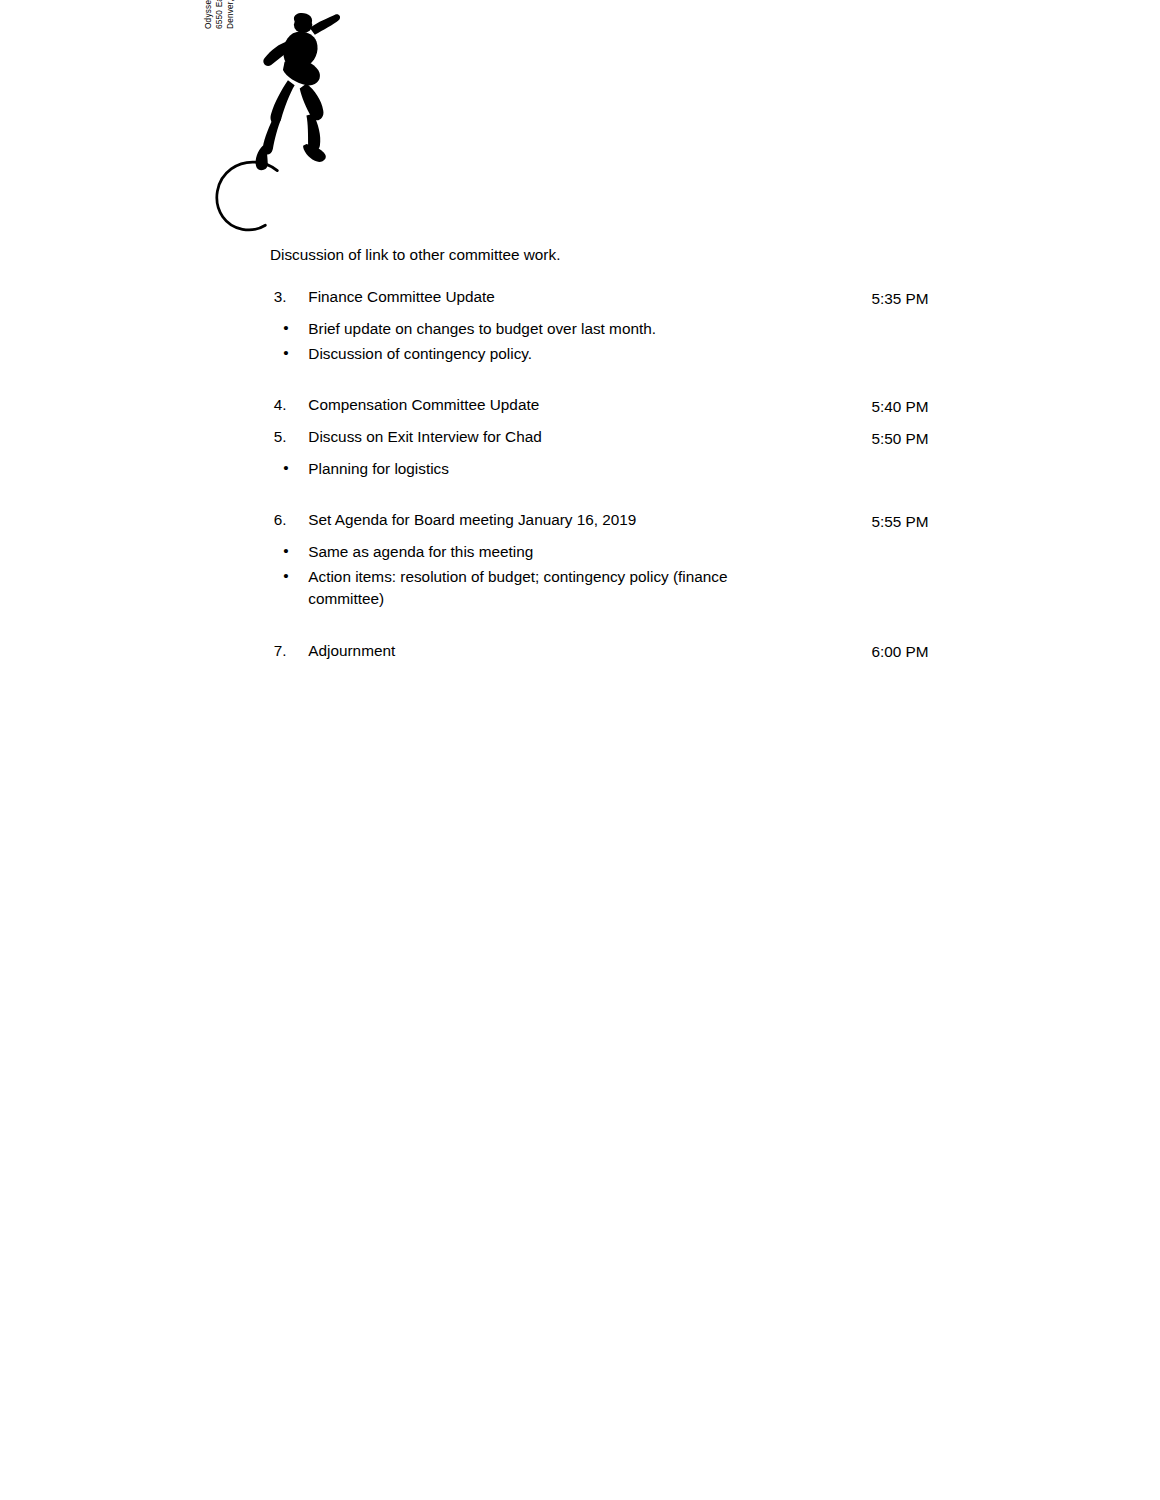Odyssey School of Denver 6550 East 21st Ave Denver, CO 80207
Discussion of link to other committee work.
3. Finance Committee Update 5:35 PM
Brief update on changes to budget over last month.
Discussion of contingency policy.
4. Compensation Committee Update 5:40 PM
5. Discuss on Exit Interview for Chad 5:50 PM
Planning for logistics
6. Set Agenda for Board meeting January 16, 2019 5:55 PM
Same as agenda for this meeting
Action items: resolution of budget; contingency policy (finance committee)
7. Adjournment 6:00 PM